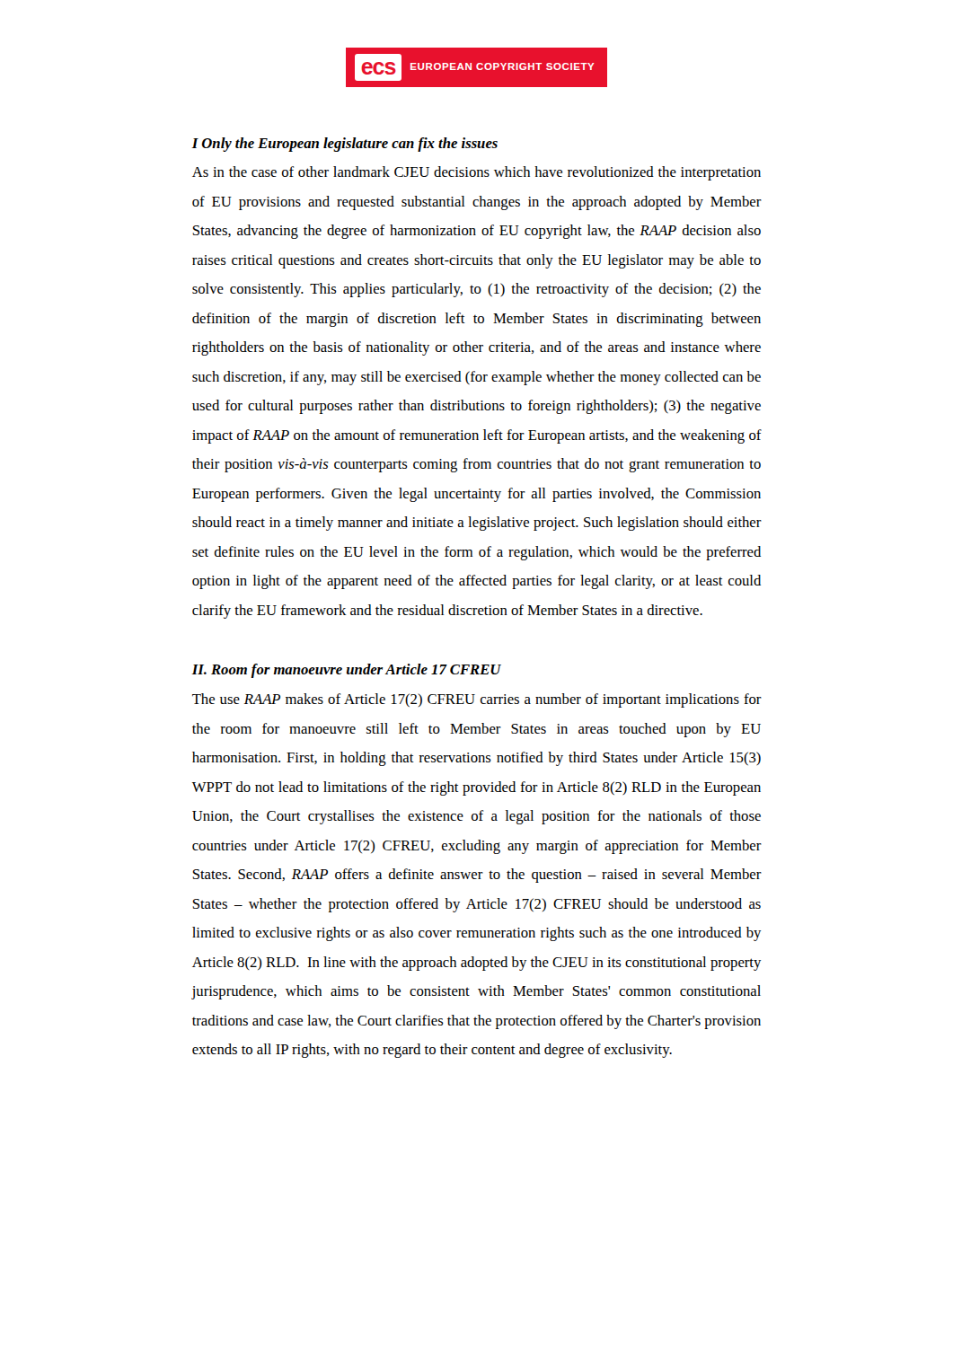ecs EUROPEAN COPYRIGHT SOCIETY
I Only the European legislature can fix the issues
As in the case of other landmark CJEU decisions which have revolutionized the interpretation of EU provisions and requested substantial changes in the approach adopted by Member States, advancing the degree of harmonization of EU copyright law, the RAAP decision also raises critical questions and creates short-circuits that only the EU legislator may be able to solve consistently. This applies particularly, to (1) the retroactivity of the decision; (2) the definition of the margin of discretion left to Member States in discriminating between rightholders on the basis of nationality or other criteria, and of the areas and instance where such discretion, if any, may still be exercised (for example whether the money collected can be used for cultural purposes rather than distributions to foreign rightholders); (3) the negative impact of RAAP on the amount of remuneration left for European artists, and the weakening of their position vis-à-vis counterparts coming from countries that do not grant remuneration to European performers. Given the legal uncertainty for all parties involved, the Commission should react in a timely manner and initiate a legislative project. Such legislation should either set definite rules on the EU level in the form of a regulation, which would be the preferred option in light of the apparent need of the affected parties for legal clarity, or at least could clarify the EU framework and the residual discretion of Member States in a directive.
II. Room for manoeuvre under Article 17 CFREU
The use RAAP makes of Article 17(2) CFREU carries a number of important implications for the room for manoeuvre still left to Member States in areas touched upon by EU harmonisation. First, in holding that reservations notified by third States under Article 15(3) WPPT do not lead to limitations of the right provided for in Article 8(2) RLD in the European Union, the Court crystallises the existence of a legal position for the nationals of those countries under Article 17(2) CFREU, excluding any margin of appreciation for Member States. Second, RAAP offers a definite answer to the question – raised in several Member States – whether the protection offered by Article 17(2) CFREU should be understood as limited to exclusive rights or as also cover remuneration rights such as the one introduced by Article 8(2) RLD. In line with the approach adopted by the CJEU in its constitutional property jurisprudence, which aims to be consistent with Member States' common constitutional traditions and case law, the Court clarifies that the protection offered by the Charter's provision extends to all IP rights, with no regard to their content and degree of exclusivity.